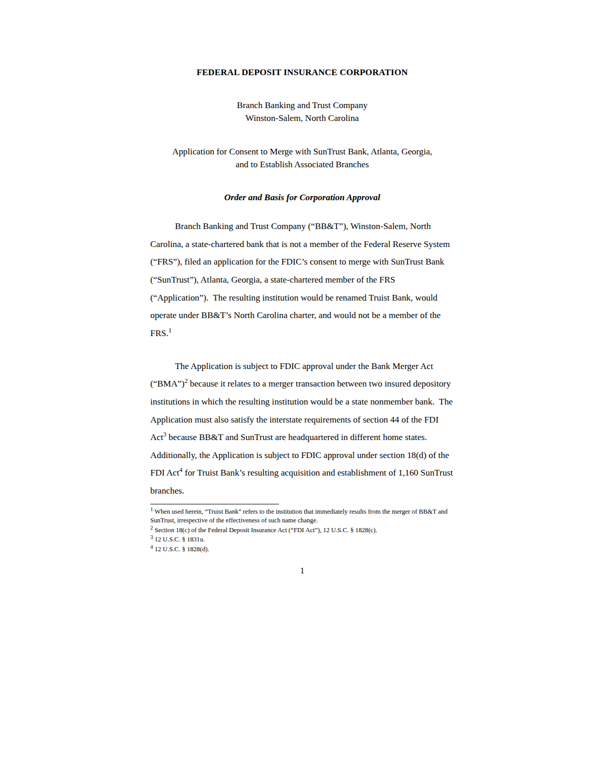FEDERAL DEPOSIT INSURANCE CORPORATION
Branch Banking and Trust Company
Winston-Salem, North Carolina
Application for Consent to Merge with SunTrust Bank, Atlanta, Georgia,
and to Establish Associated Branches
Order and Basis for Corporation Approval
Branch Banking and Trust Company (“BB&T”), Winston-Salem, North Carolina, a state-chartered bank that is not a member of the Federal Reserve System (“FRS”), filed an application for the FDIC’s consent to merge with SunTrust Bank (“SunTrust”), Atlanta, Georgia, a state-chartered member of the FRS (“Application”). The resulting institution would be renamed Truist Bank, would operate under BB&T’s North Carolina charter, and would not be a member of the FRS.1
The Application is subject to FDIC approval under the Bank Merger Act (“BMA”)2 because it relates to a merger transaction between two insured depository institutions in which the resulting institution would be a state nonmember bank. The Application must also satisfy the interstate requirements of section 44 of the FDI Act3 because BB&T and SunTrust are headquartered in different home states. Additionally, the Application is subject to FDIC approval under section 18(d) of the FDI Act4 for Truist Bank’s resulting acquisition and establishment of 1,160 SunTrust branches.
1 When used herein, “Truist Bank” refers to the institution that immediately results from the merger of BB&T and SunTrust, irrespective of the effectiveness of such name change.
2 Section 18(c) of the Federal Deposit Insurance Act (“FDI Act”), 12 U.S.C. § 1828(c).
3 12 U.S.C. § 1831u.
4 12 U.S.C. § 1828(d).
1